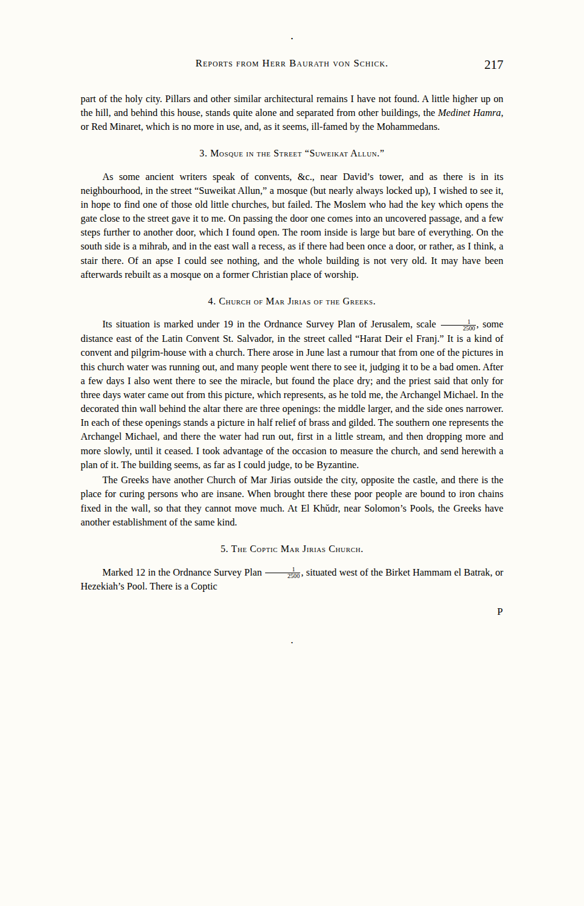·
Reports from Herr Baurath von Schick. 217
part of the holy city. Pillars and other similar architectural remains I have not found. A little higher up on the hill, and behind this house, stands quite alone and separated from other buildings, the Medinet Hamra, or Red Minaret, which is no more in use, and, as it seems, ill-famed by the Mohammedans.
3. Mosque in the Street “Suweikat Allun.”
As some ancient writers speak of convents, &c., near David’s tower, and as there is in its neighbourhood, in the street “Suweikat Allun,” a mosque (but nearly always locked up), I wished to see it, in hope to find one of those old little churches, but failed. The Moslem who had the key which opens the gate close to the street gave it to me. On passing the door one comes into an uncovered passage, and a few steps further to another door, which I found open. The room inside is large but bare of everything. On the south side is a mihrab, and in the east wall a recess, as if there had been once a door, or rather, as I think, a stair there. Of an apse I could see nothing, and the whole building is not very old. It may have been afterwards rebuilt as a mosque on a former Christian place of worship.
4. Church of Mar Jirias of the Greeks.
Its situation is marked under 19 in the Ordnance Survey Plan of Jerusalem, scale 12500, some distance east of the Latin Convent St. Salvador, in the street called “Harat Deir el Franj.” It is a kind of convent and pilgrim-house with a church. There arose in June last a rumour that from one of the pictures in this church water was running out, and many people went there to see it, judging it to be a bad omen. After a few days I also went there to see the miracle, but found the place dry; and the priest said that only for three days water came out from this picture, which represents, as he told me, the Archangel Michael. In the decorated thin wall behind the altar there are three openings: the middle larger, and the side ones narrower. In each of these openings stands a picture in half relief of brass and gilded. The southern one represents the Archangel Michael, and there the water had run out, first in a little stream, and then dropping more and more slowly, until it ceased. I took advantage of the occasion to measure the church, and send herewith a plan of it. The building seems, as far as I could judge, to be Byzantine.
The Greeks have another Church of Mar Jirias outside the city, opposite the castle, and there is the place for curing persons who are insane. When brought there these poor people are bound to iron chains fixed in the wall, so that they cannot move much. At El Khŭdr, near Solomon’s Pools, the Greeks have another establishment of the same kind.
5. The Coptic Mar Jirias Church.
Marked 12 in the Ordnance Survey Plan 12500, situated west of the Birket Hammam el Batrak, or Hezekiah’s Pool. There is a Coptic
P
·